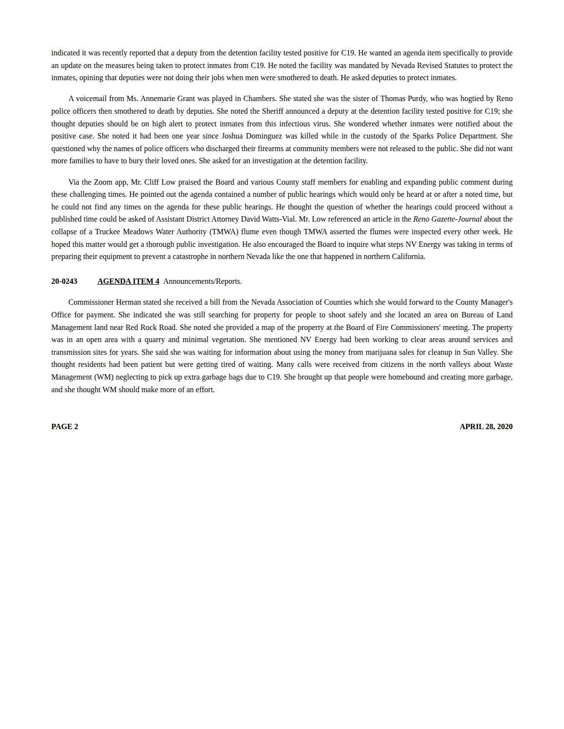indicated it was recently reported that a deputy from the detention facility tested positive for C19. He wanted an agenda item specifically to provide an update on the measures being taken to protect inmates from C19. He noted the facility was mandated by Nevada Revised Statutes to protect the inmates, opining that deputies were not doing their jobs when men were smothered to death. He asked deputies to protect inmates.
A voicemail from Ms. Annemarie Grant was played in Chambers. She stated she was the sister of Thomas Purdy, who was hogtied by Reno police officers then smothered to death by deputies. She noted the Sheriff announced a deputy at the detention facility tested positive for C19; she thought deputies should be on high alert to protect inmates from this infectious virus. She wondered whether inmates were notified about the positive case. She noted it had been one year since Joshua Dominguez was killed while in the custody of the Sparks Police Department. She questioned why the names of police officers who discharged their firearms at community members were not released to the public. She did not want more families to have to bury their loved ones. She asked for an investigation at the detention facility.
Via the Zoom app, Mr. Cliff Low praised the Board and various County staff members for enabling and expanding public comment during these challenging times. He pointed out the agenda contained a number of public hearings which would only be heard at or after a noted time, but he could not find any times on the agenda for these public hearings. He thought the question of whether the hearings could proceed without a published time could be asked of Assistant District Attorney David Watts-Vial. Mr. Low referenced an article in the Reno Gazette-Journal about the collapse of a Truckee Meadows Water Authority (TMWA) flume even though TMWA asserted the flumes were inspected every other week. He hoped this matter would get a thorough public investigation. He also encouraged the Board to inquire what steps NV Energy was taking in terms of preparing their equipment to prevent a catastrophe in northern Nevada like the one that happened in northern California.
20-0243 AGENDA ITEM 4 Announcements/Reports.
Commissioner Herman stated she received a bill from the Nevada Association of Counties which she would forward to the County Manager's Office for payment. She indicated she was still searching for property for people to shoot safely and she located an area on Bureau of Land Management land near Red Rock Road. She noted she provided a map of the property at the Board of Fire Commissioners' meeting. The property was in an open area with a quarry and minimal vegetation. She mentioned NV Energy had been working to clear areas around services and transmission sites for years. She said she was waiting for information about using the money from marijuana sales for cleanup in Sun Valley. She thought residents had been patient but were getting tired of waiting. Many calls were received from citizens in the north valleys about Waste Management (WM) neglecting to pick up extra garbage bags due to C19. She brought up that people were homebound and creating more garbage, and she thought WM should make more of an effort.
PAGE 2 APRIL 28, 2020